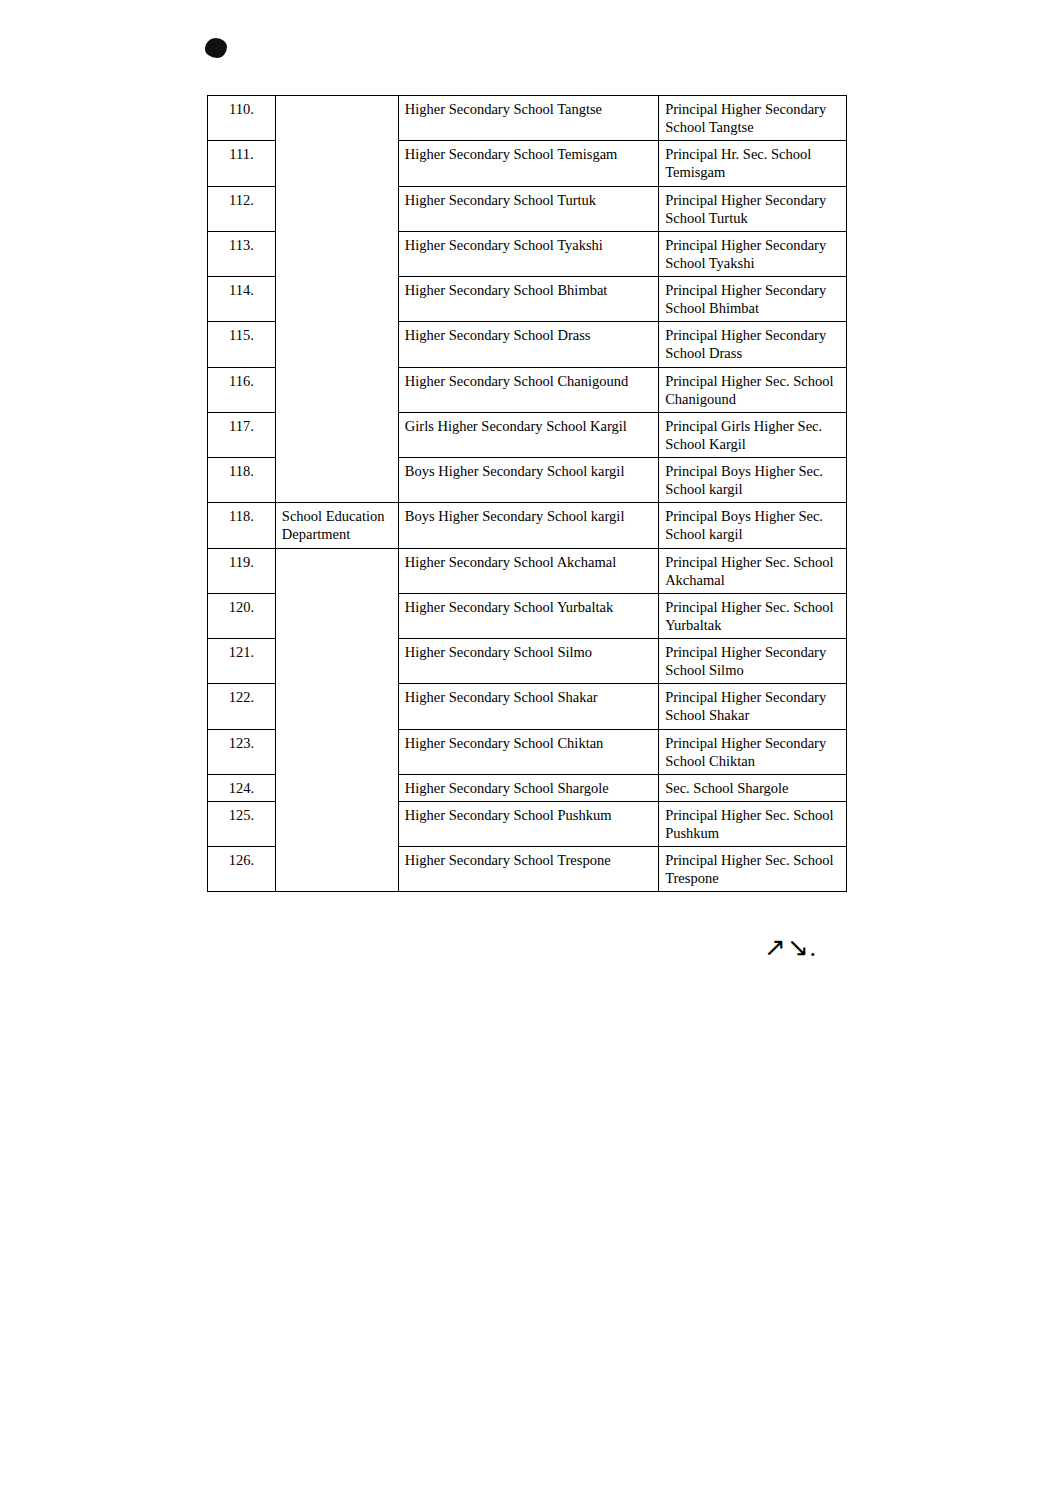| 110. | | Higher Secondary School Tangtse | Principal Higher Secondary School Tangtse |
| 111. | Higher Secondary School Temisgam | Principal Hr. Sec. School Temisgam |
| 112. | Higher Secondary School Turtuk | Principal Higher Secondary School Turtuk |
| 113. | Higher Secondary School Tyakshi | Principal Higher Secondary School Tyakshi |
| 114. | Higher Secondary School Bhimbat | Principal Higher Secondary School Bhimbat |
| 115. | Higher Secondary School Drass | Principal Higher Secondary School Drass |
| 116. | Higher Secondary School Chanigound | Principal Higher Sec. School Chanigound |
| 117. | Girls Higher Secondary School Kargil | Principal Girls Higher Sec. School Kargil |
| 118. | Boys Higher Secondary School kargil | Principal Boys Higher Sec. School kargil |
| 118. | School Education Department | Boys Higher Secondary School kargil | Principal Boys Higher Sec. School kargil |
| 119. | | Higher Secondary School Akchamal | Principal Higher Sec. School Akchamal |
| 120. | Higher Secondary School Yurbaltak | Principal Higher Sec. School Yurbaltak |
| 121. | Higher Secondary School Silmo | Principal Higher Secondary School Silmo |
| 122. | Higher Secondary School Shakar | Principal Higher Secondary School Shakar |
| 123. | Higher Secondary School Chiktan | Principal Higher Secondary School Chiktan |
| 124. | Higher Secondary School Shargole | Sec. School Shargole |
| 125. | Higher Secondary School Pushkum | Principal Higher Sec. School Pushkum |
| 126. | Higher Secondary School Trespone | Principal Higher Sec. School Trespone |
↗↘.